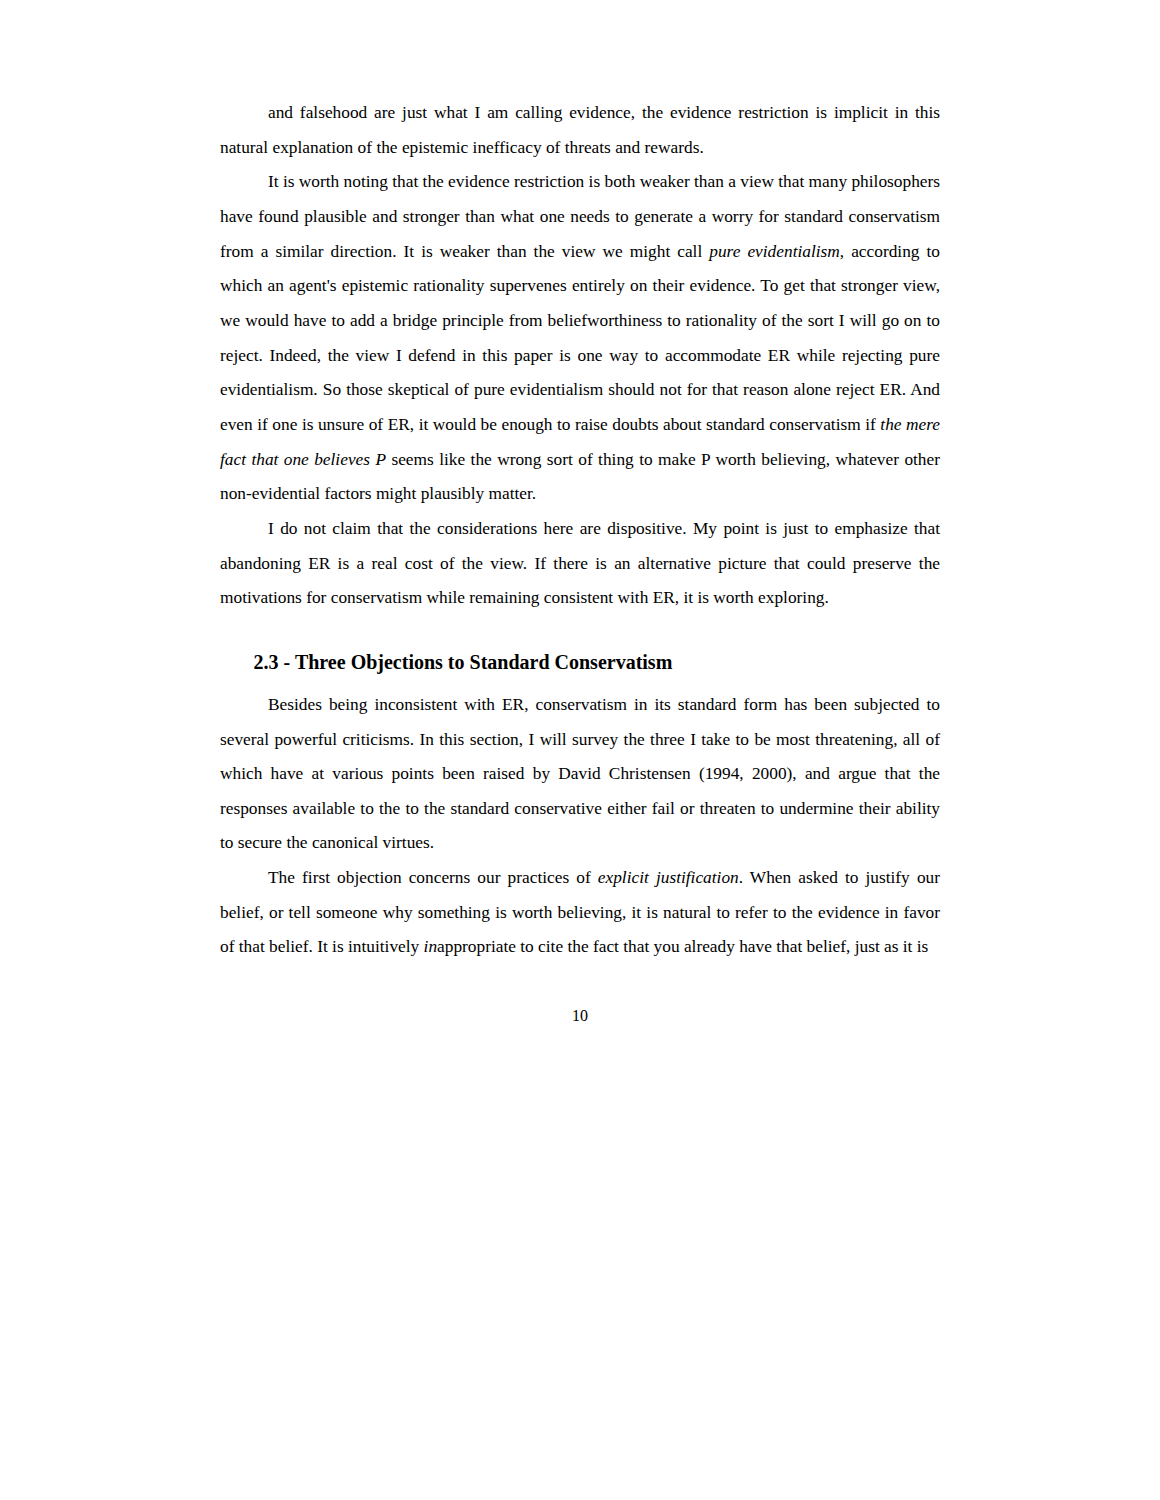and falsehood are just what I am calling evidence, the evidence restriction is implicit in this natural explanation of the epistemic inefficacy of threats and rewards.
It is worth noting that the evidence restriction is both weaker than a view that many philosophers have found plausible and stronger than what one needs to generate a worry for standard conservatism from a similar direction. It is weaker than the view we might call pure evidentialism, according to which an agent's epistemic rationality supervenes entirely on their evidence. To get that stronger view, we would have to add a bridge principle from beliefworthiness to rationality of the sort I will go on to reject. Indeed, the view I defend in this paper is one way to accommodate ER while rejecting pure evidentialism. So those skeptical of pure evidentialism should not for that reason alone reject ER. And even if one is unsure of ER, it would be enough to raise doubts about standard conservatism if the mere fact that one believes P seems like the wrong sort of thing to make P worth believing, whatever other non-evidential factors might plausibly matter.
I do not claim that the considerations here are dispositive. My point is just to emphasize that abandoning ER is a real cost of the view. If there is an alternative picture that could preserve the motivations for conservatism while remaining consistent with ER, it is worth exploring.
2.3 - Three Objections to Standard Conservatism
Besides being inconsistent with ER, conservatism in its standard form has been subjected to several powerful criticisms. In this section, I will survey the three I take to be most threatening, all of which have at various points been raised by David Christensen (1994, 2000), and argue that the responses available to the to the standard conservative either fail or threaten to undermine their ability to secure the canonical virtues.
The first objection concerns our practices of explicit justification. When asked to justify our belief, or tell someone why something is worth believing, it is natural to refer to the evidence in favor of that belief. It is intuitively inappropriate to cite the fact that you already have that belief, just as it is
10